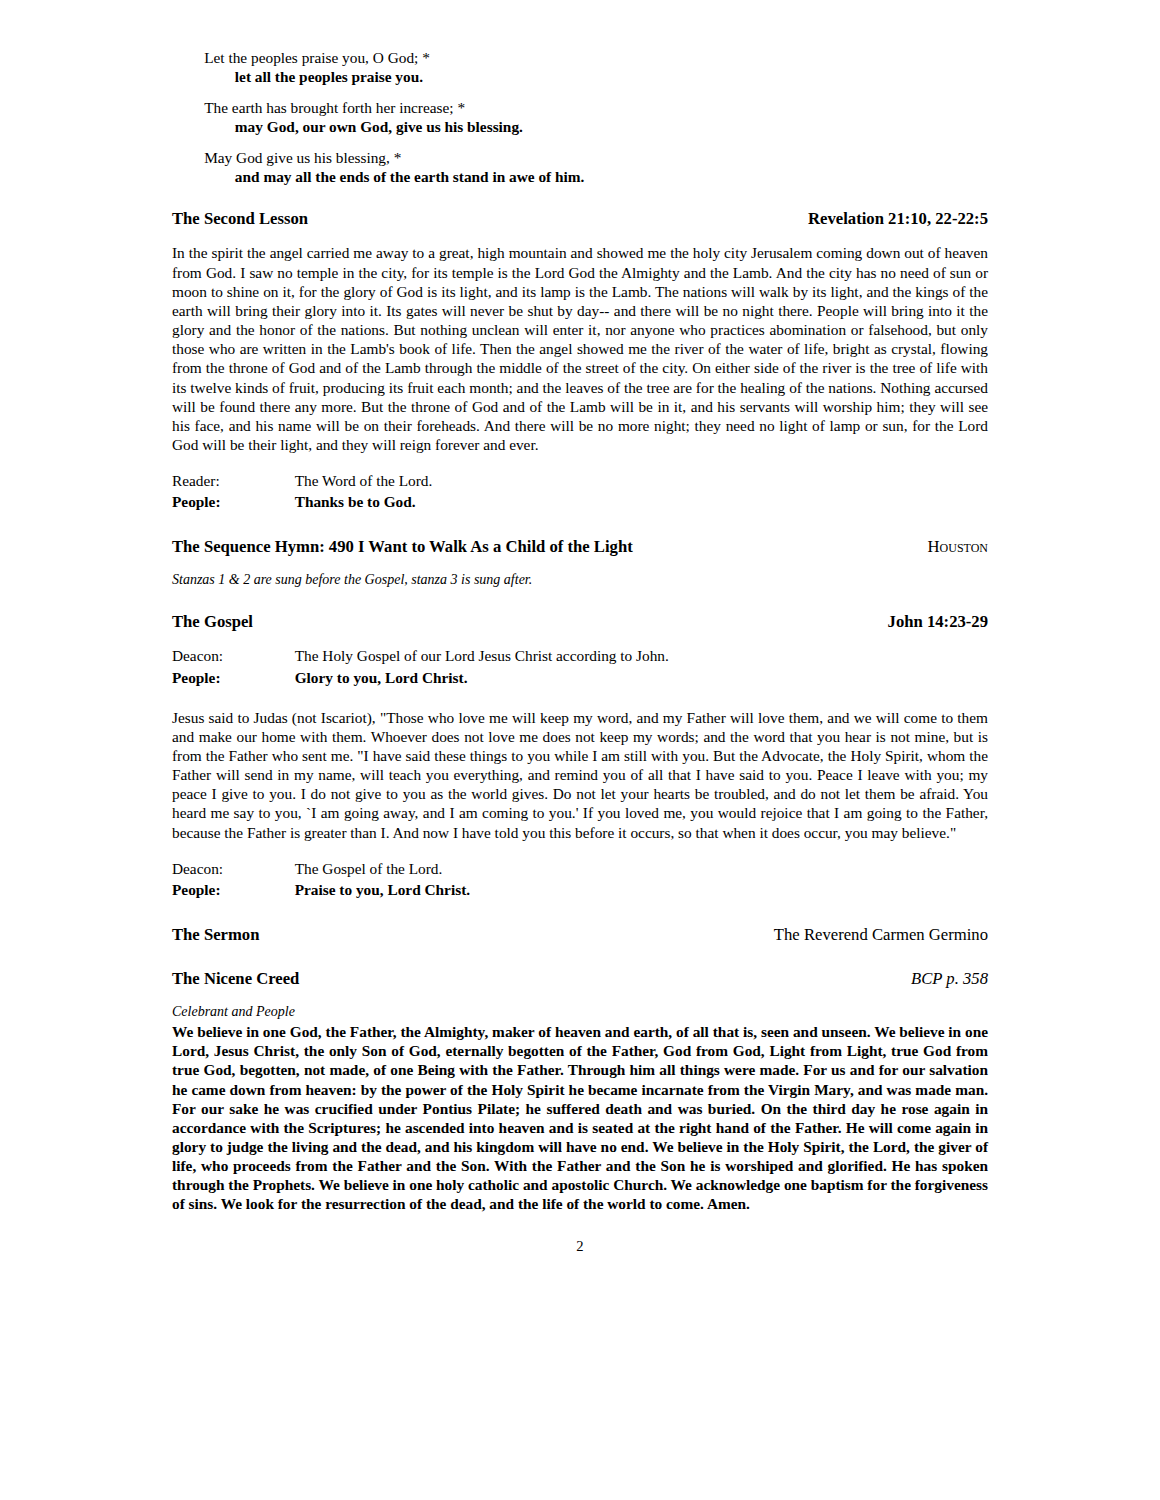Let the peoples praise you, O God; * let all the peoples praise you.
The earth has brought forth her increase; * may God, our own God, give us his blessing.
May God give us his blessing, * and may all the ends of the earth stand in awe of him.
The Second Lesson Revelation 21:10, 22-22:5
In the spirit the angel carried me away to a great, high mountain and showed me the holy city Jerusalem coming down out of heaven from God. I saw no temple in the city, for its temple is the Lord God the Almighty and the Lamb. And the city has no need of sun or moon to shine on it, for the glory of God is its light, and its lamp is the Lamb. The nations will walk by its light, and the kings of the earth will bring their glory into it. Its gates will never be shut by day-- and there will be no night there. People will bring into it the glory and the honor of the nations. But nothing unclean will enter it, nor anyone who practices abomination or falsehood, but only those who are written in the Lamb's book of life. Then the angel showed me the river of the water of life, bright as crystal, flowing from the throne of God and of the Lamb through the middle of the street of the city. On either side of the river is the tree of life with its twelve kinds of fruit, producing its fruit each month; and the leaves of the tree are for the healing of the nations. Nothing accursed will be found there any more. But the throne of God and of the Lamb will be in it, and his servants will worship him; they will see his face, and his name will be on their foreheads. And there will be no more night; they need no light of lamp or sun, for the Lord God will be their light, and they will reign forever and ever.
| Reader: | The Word of the Lord. |
| People: | Thanks be to God. |
The Sequence Hymn: 490 I Want to Walk As a Child of the Light Houston
Stanzas 1 & 2 are sung before the Gospel, stanza 3 is sung after.
The Gospel John 14:23-29
| Deacon: | The Holy Gospel of our Lord Jesus Christ according to John. |
| People: | Glory to you, Lord Christ. |
Jesus said to Judas (not Iscariot), "Those who love me will keep my word, and my Father will love them, and we will come to them and make our home with them. Whoever does not love me does not keep my words; and the word that you hear is not mine, but is from the Father who sent me. "I have said these things to you while I am still with you. But the Advocate, the Holy Spirit, whom the Father will send in my name, will teach you everything, and remind you of all that I have said to you. Peace I leave with you; my peace I give to you. I do not give to you as the world gives. Do not let your hearts be troubled, and do not let them be afraid. You heard me say to you, `I am going away, and I am coming to you.' If you loved me, you would rejoice that I am going to the Father, because the Father is greater than I. And now I have told you this before it occurs, so that when it does occur, you may believe."
| Deacon: | The Gospel of the Lord. |
| People: | Praise to you, Lord Christ. |
The Sermon The Reverend Carmen Germino
The Nicene Creed BCP p. 358
Celebrant and People
We believe in one God, the Father, the Almighty, maker of heaven and earth, of all that is, seen and unseen. We believe in one Lord, Jesus Christ, the only Son of God, eternally begotten of the Father, God from God, Light from Light, true God from true God, begotten, not made, of one Being with the Father. Through him all things were made. For us and for our salvation he came down from heaven: by the power of the Holy Spirit he became incarnate from the Virgin Mary, and was made man. For our sake he was crucified under Pontius Pilate; he suffered death and was buried. On the third day he rose again in accordance with the Scriptures; he ascended into heaven and is seated at the right hand of the Father. He will come again in glory to judge the living and the dead, and his kingdom will have no end. We believe in the Holy Spirit, the Lord, the giver of life, who proceeds from the Father and the Son. With the Father and the Son he is worshiped and glorified. He has spoken through the Prophets. We believe in one holy catholic and apostolic Church. We acknowledge one baptism for the forgiveness of sins. We look for the resurrection of the dead, and the life of the world to come. Amen.
2